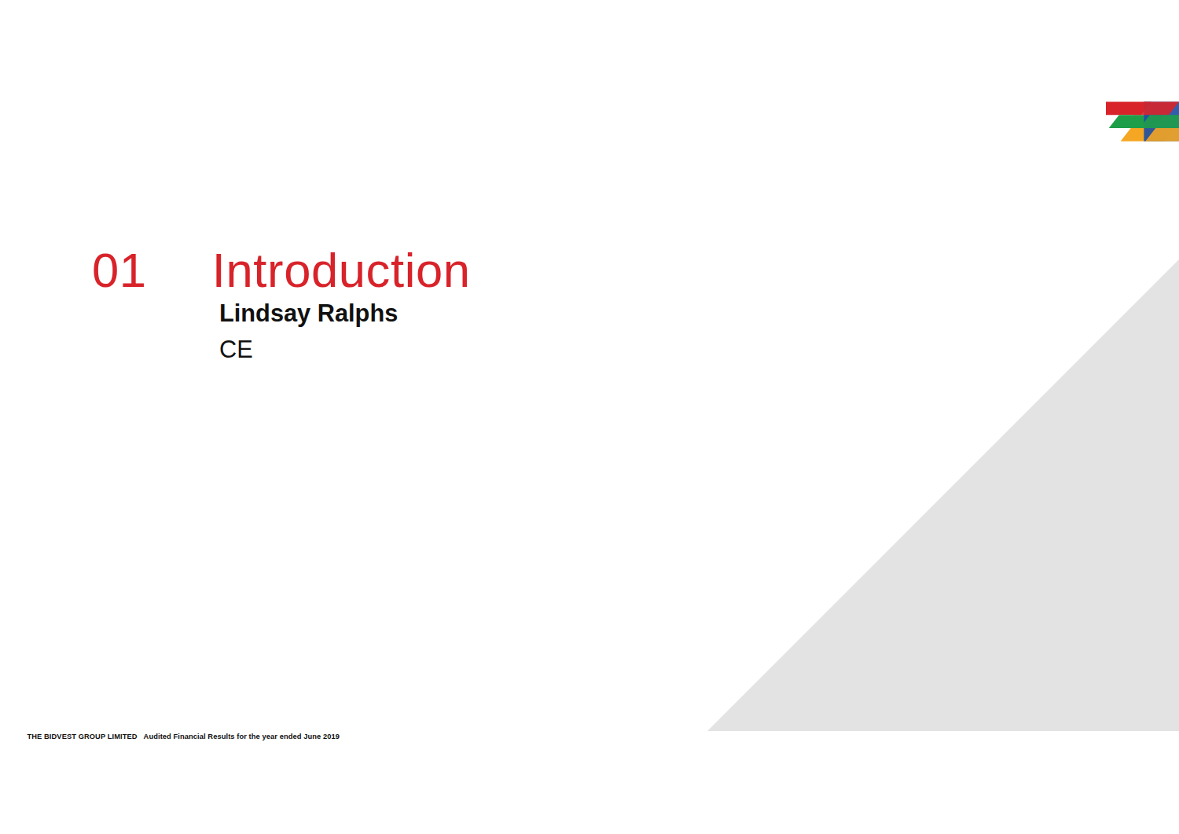01
Introduction
Lindsay Ralphs
CE
THE BIDVEST GROUP LIMITED Audited Financial Results for the year ended June 2019